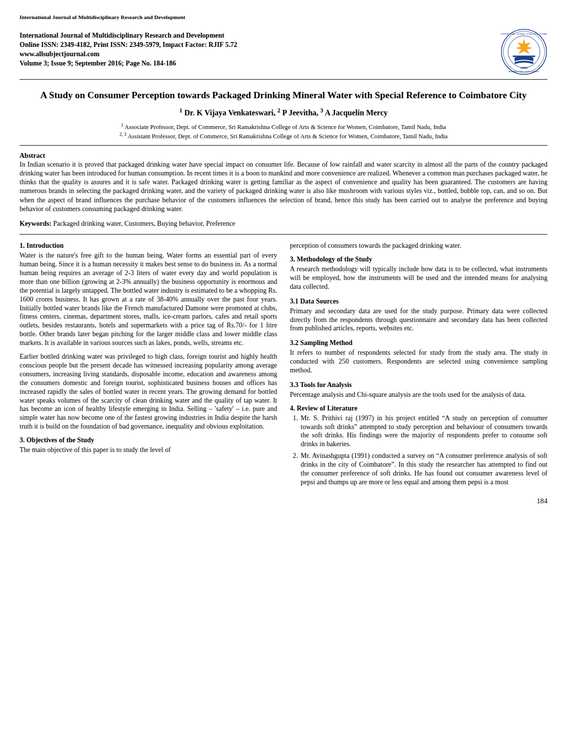International Journal of Multidisciplinary Research and Development
International Journal of Multidisciplinary Research and Development
Online ISSN: 2349-4182, Print ISSN: 2349-5979, Impact Factor: RJIF 5.72
www.allsubjectjournal.com
Volume 3; Issue 9; September 2016; Page No. 184-186
INTERNATIONAL JOURNAL OF MULTIDISCIPLINARY RESEARCH AND DEVELOPMENT IJMRD
A Study on Consumer Perception towards Packaged Drinking Mineral Water with Special Reference to Coimbatore City
1 Dr. K Vijaya Venkateswari, 2 P Jeevitha, 3 A Jacquelin Mercy
1 Associate Professor, Dept. of Commerce, Sri Ramakrishna College of Arts & Science for Women, Coimbatore, Tamil Nadu, India
2, 3 Assistant Professor, Dept. of Commerce, Sri Ramakrishna College of Arts & Science for Women, Coimbatore, Tamil Nadu, India
Abstract
In Indian scenario it is proved that packaged drinking water have special impact on consumer life. Because of low rainfall and water scarcity in almost all the parts of the country packaged drinking water has been introduced for human consumption. In recent times it is a boon to mankind and more convenience are realized. Whenever a common man purchases packaged water, he thinks that the quality is assures and it is safe water. Packaged drinking water is getting familiar as the aspect of convenience and quality has been guaranteed. The customers are having numerous brands in selecting the packaged drinking water, and the variety of packaged drinking water is also like mushroom with various styles viz., bottled, bubble top, can, and so on. But when the aspect of brand influences the purchase behavior of the customers influences the selection of brand, hence this study has been carried out to analyse the preference and buying behavior of customers consuming packaged drinking water.
Keywords: Packaged drinking water, Customers, Buying behavior, Preference
1. Introduction
Water is the nature's free gift to the human being. Water forms an essential part of every human being. Since it is a human necessity it makes best sense to do business in. As a normal human being requires an average of 2-3 liters of water every day and world population is more than one billion (growing at 2-3% annually) the business opportunity is enormous and the potential is largely untapped. The bottled water industry is estimated to be a whopping Rs. 1600 crores business. It has grown at a rate of 38-40% annually over the past four years. Initially bottled water brands like the French manufactured Damone were promoted at clubs, fitness centers, cinemas, department stores, malls, ice-cream parlors, cafes and retail sports outlets, besides restaurants, hotels and supermarkets with a price tag of Rs.70/- for 1 litre bottle. Other brands later began pitching for the larger middle class and lower middle class markets. It is available in various sources such as lakes, ponds, wells, streams etc.
Earlier bottled drinking water was privileged to high class, foreign tourist and highly health conscious people but the present decade has witnessed increasing popularity among average consumers, increasing living standards, disposable income, education and awareness among the consumers domestic and foreign tourist, sophisticated business houses and offices has increased rapidly the sales of bottled water in recent years. The growing demand for bottled water speaks volumes of the scarcity of clean drinking water and the quality of tap water. It has become an icon of healthy lifestyle emerging in India. Selling – 'safety' – i.e. pure and simple water has now become one of the fastest growing industries in India despite the harsh truth it is build on the foundation of bad governance, inequality and obvious exploitation.
3. Objectives of the Study
The main objective of this paper is to study the level of
perception of consumers towards the packaged drinking water.
3. Methodology of the Study
A research methodology will typically include how data is to be collected, what instruments will be employed, how the instruments will be used and the intended means for analysing data collected.
3.1 Data Sources
Primary and secondary data are used for the study purpose. Primary data were collected directly from the respondents through questionnaire and secondary data has been collected from published articles, reports, websites etc.
3.2 Sampling Method
It refers to number of respondents selected for study from the study area. The study in conducted with 250 customers. Respondents are selected using convenience sampling method.
3.3 Tools for Analysis
Percentage analysis and Chi-square analysis are the tools used for the analysis of data.
4. Review of Literature
Mr. S. Prithivi raj (1997) in his project entitled “A study on perception of consumer towards soft drinks” attempted to study perception and behaviour of consumers towards the soft drinks. His findings were the majority of respondents prefer to consume soft drinks in bakeries.
Mr. Avinashgupta (1991) conducted a survey on “A consumer preference analysis of soft drinks in the city of Coimbatore”. In this study the researcher has attempted to find out the consumer preference of soft drinks. He has found out consumer awareness level of pepsi and thumps up are more or less equal and among them pepsi is a most
184